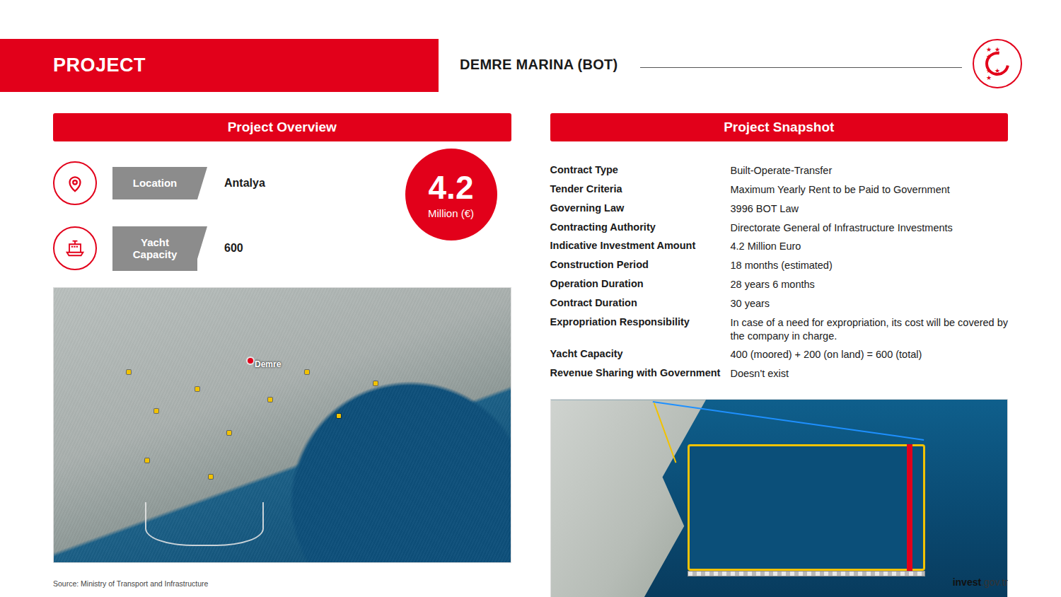PROJECT
DEMRE MARINA (BOT)
★ ★ ★
★ ★ ★
Project Overview
Location
Antalya
Yacht
Capacity
600
4.2
Million (€)
Demre
Project Snapshot
| Contract Type | Built-Operate-Transfer |
| Tender Criteria | Maximum Yearly Rent to be Paid to Government |
| Governing Law | 3996 BOT Law |
| Contracting Authority | Directorate General of Infrastructure Investments |
| Indicative Investment Amount | 4.2 Million Euro |
| Construction Period | 18 months (estimated) |
| Operation Duration | 28 years 6 months |
| Contract Duration | 30 years |
| Expropriation Responsibility | In case of a need for expropriation, its cost will be covered by the company in charge. |
| Yacht Capacity | 400 (moored) + 200 (on land) = 600 (total) |
| Revenue Sharing with Government | Doesn't exist |
Source: Ministry of Transport and Infrastructure
invest.gov.tr